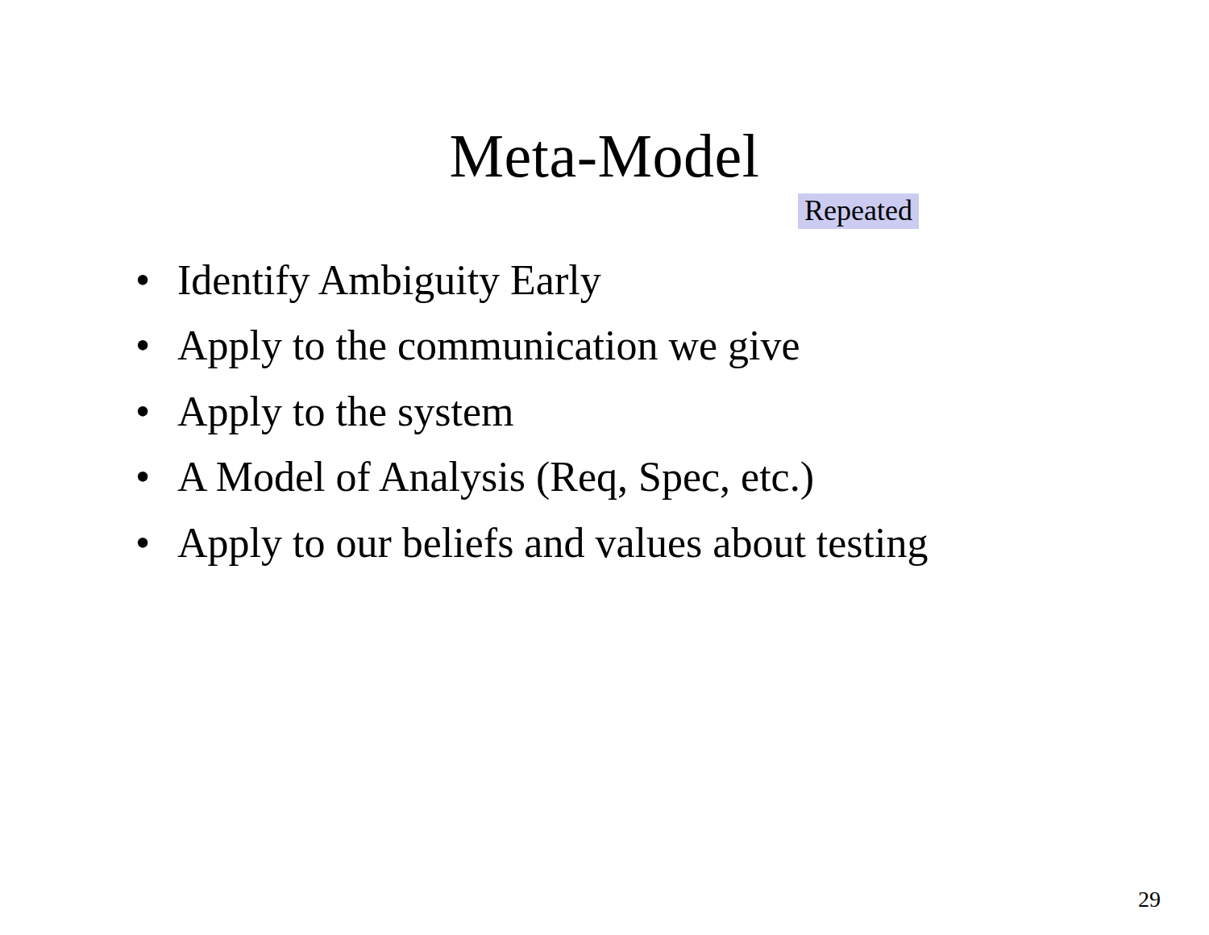Meta-Model
Repeated
Identify Ambiguity Early
Apply to the communication we give
Apply to the system
A Model of Analysis (Req, Spec, etc.)
Apply to our beliefs and values about testing
29